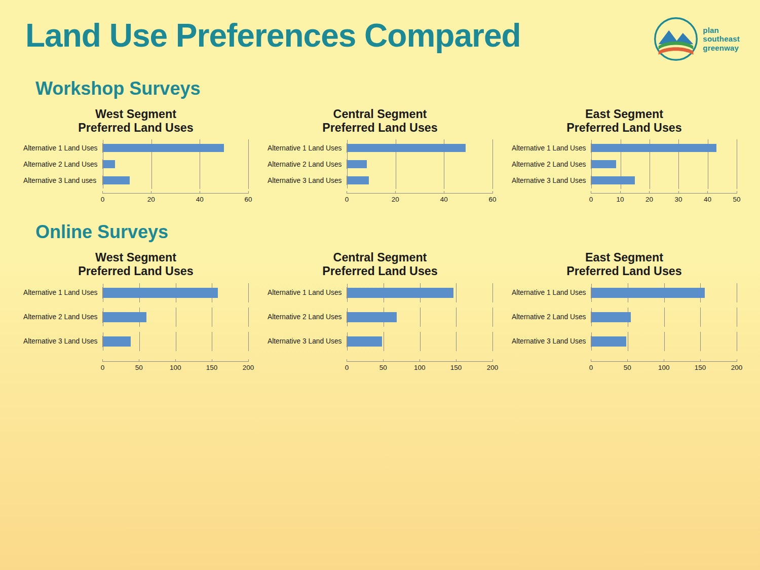Land Use Preferences Compared
plan
southeast
greenway
Workshop Surveys
West Segment
Preferred Land Uses
Alternative 1 Land Uses
Alternative 2 Land Uses
Alternative 3 Land uses
0 20 40 60
Central Segment
Preferred Land Uses
Alternative 1 Land Uses
Alternative 2 Land Uses
Alternative 3 Land Uses
0 20 40 60
East Segment
Preferred Land Uses
Alternative 1 Land Uses
Alternative 2 Land Uses
Alternative 3 Land Uses
0 10 20 30 40 50
Online Surveys
West Segment
Preferred Land Uses
Alternative 1 Land Uses
Alternative 2 Land Uses
Alternative 3 Land Uses
0 50 100 150 200
Central Segment
Preferred Land Uses
Alternative 1 Land Uses
Alternative 2 Land Uses
Alternative 3 Land Uses
0 50 100 150 200
East Segment
Preferred Land Uses
Alternative 1 Land Uses
Alternative 2 Land Uses
Alternative 3 Land Uses
0 50 100 150 200